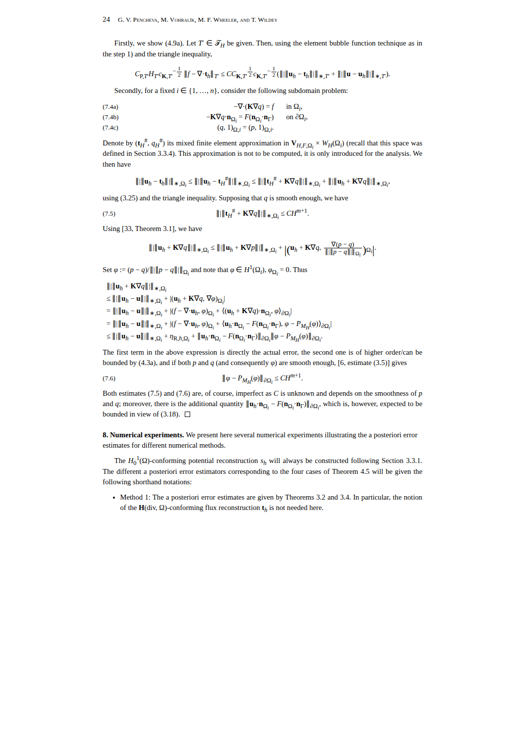24 G. V. Pencheva, M. Vohralík, M. F. Wheeler, and T. Wildey
Firstly, we show (4.9a). Let T′ ∈ 𝒯H be given. Then, using the element bubble function technique as in the step 1) and the triangle inequality,
CP,T′HT′cK,T′−12 ∥f − ∇·th∥T′ ≤ CCK,T′12cK,T′−12(∥|∥uh − th∥|∥∗,T′ + ∥|∥u − uh∥|∥∗,T′).
Secondly, for a fixed i ∈ {1, …, n}, consider the following subdomain problem:
(7.4a) −∇·(K∇q) = f in Ωi,
(7.4b) −K∇q·nΩi = F(nΩi·nΓ) on ∂Ωi,
(7.4c) (q, 1)Ω,i = (p, 1)Ω,i.
Denote by (tH#, qH#) its mixed finite element approximation in VH,F,Ωi × WH(Ωi) (recall that this space was defined in Section 3.3.4). This approximation is not to be computed, it is only introduced for the analysis. We then have
∥|∥uh − th∥|∥∗,Ωi ≤ ∥|∥uh − tH#∥|∥∗,Ωi ≤ ∥|∥tH# + K∇q∥|∥∗,Ωi + ∥|∥uh + K∇q∥|∥∗,Ωi,
using (3.25) and the triangle inequality. Supposing that q is smooth enough, we have
(7.5) ∥|∥tH# + K∇q∥|∥∗,Ωi ≤ CHm+1.
Using [33, Theorem 3.1], we have
∥|∥uh + K∇q∥|∥∗,Ωi ≤ ∥|∥uh + K∇p∥|∥∗,Ωi + |(uh + K∇q, ∇(p − q)∥|∥p − q∥|∥Ωi)Ωi|.
Set φ := (p − q)/∥|∥p − q∥|∥Ωi and note that φ ∈ H1(Ωi), φΩi = 0. Thus
∥|∥uh + K∇q∥|∥∗,Ωi
≤ ∥|∥uh − u∥|∥∗,Ωi + |(uh + K∇q, ∇φ)Ωi|
= ∥|∥uh − u∥|∥∗,Ωi + |(f − ∇·uh, φ)Ωi + ⟨(uh + K∇q)·nΩi, φ⟩∂Ωi|
= ∥|∥uh − u∥|∥∗,Ωi + |(f − ∇·uh, φ)Ωi + ⟨uh·nΩi − F(nΩi·nΓ), φ − PMH(φ)⟩∂Ωi|
≤ ∥|∥uh − u∥|∥∗,Ωi + ηR,h,Ωi + ∥uh·nΩi − F(nΩi·nΓ)∥∂Ωi∥φ − PMH(φ)∥∂Ωi.
The first term in the above expression is directly the actual error, the second one is of higher order/can be bounded by (4.3a), and if both p and q (and consequently φ) are smooth enough, [6, estimate (3.5)] gives
(7.6) ∥φ − PMH(φ)∥∂Ωi ≤ CHm+1.
Both estimates (7.5) and (7.6) are, of course, imperfect as C is unknown and depends on the smoothness of p and q; moreover, there is the additional quantity ∥uh·nΩi − F(nΩi·nΓ)∥∂Ωi, which is, however, expected to be bounded in view of (3.18).
8. Numerical experiments.
We present here several numerical experiments illustrating the a posteriori error estimates for different numerical methods.
The H01(Ω)-conforming potential reconstruction sh will always be constructed following Section 3.3.1. The different a posteriori error estimators corresponding to the four cases of Theorem 4.5 will be given the following shorthand notations:
Method 1: The a posteriori error estimates are given by Theorems 3.2 and 3.4. In particular, the notion of the H(div, Ω)-conforming flux reconstruction th is not needed here.